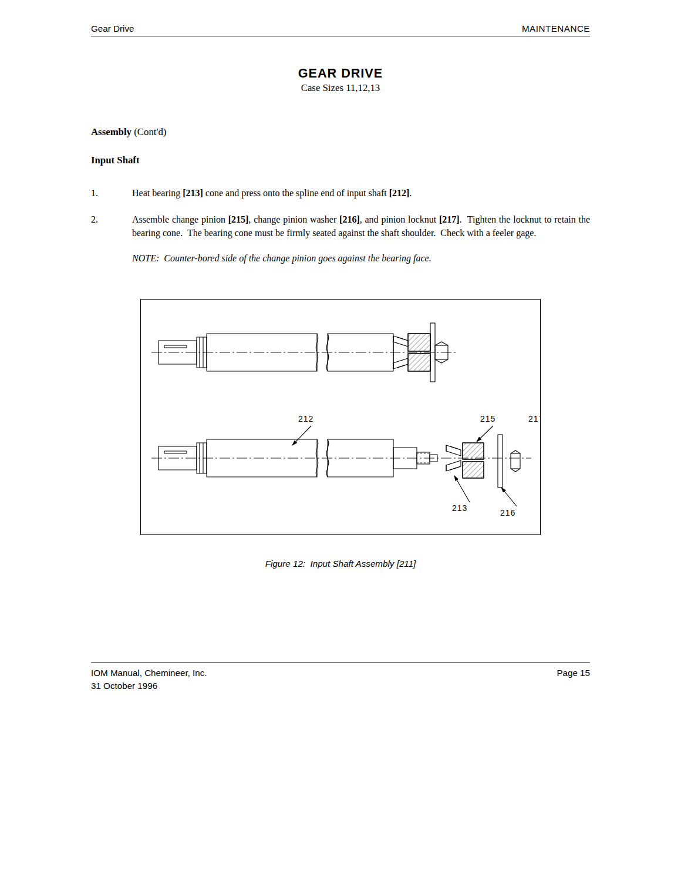Gear Drive
MAINTENANCE
GEAR DRIVE
Case Sizes 11,12,13
Assembly (Cont'd)
Input Shaft
Heat bearing [213] cone and press onto the spline end of input shaft [212].
Assemble change pinion [215], change pinion washer [216], and pinion locknut [217]. Tighten the locknut to retain the bearing cone. The bearing cone must be firmly seated against the shaft shoulder. Check with a feeler gage.
NOTE: Counter-bored side of the change pinion goes against the bearing face.
212 215 217 213 216
Figure 12: Input Shaft Assembly [211]
IOM Manual, Chemineer, Inc.
31 October 1996
Page 15